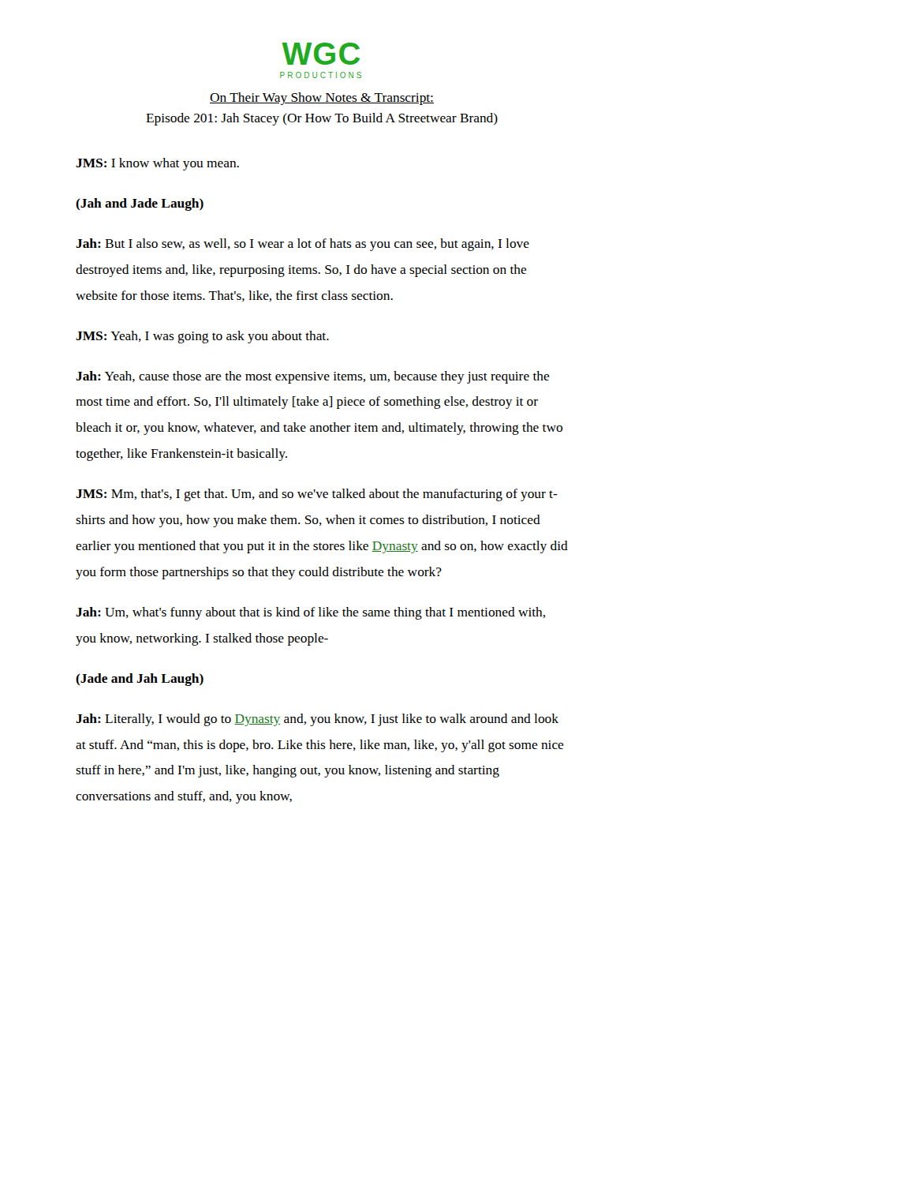WGC PRODUCTIONS
On Their Way Show Notes & Transcript:
Episode 201: Jah Stacey (Or How To Build A Streetwear Brand)
JMS: I know what you mean.
(Jah and Jade Laugh)
Jah: But I also sew, as well, so I wear a lot of hats as you can see, but again, I love destroyed items and, like, repurposing items. So, I do have a special section on the website for those items. That's, like, the first class section.
JMS: Yeah, I was going to ask you about that.
Jah: Yeah, cause those are the most expensive items, um, because they just require the most time and effort. So, I'll ultimately [take a] piece of something else, destroy it or bleach it or, you know, whatever, and take another item and, ultimately, throwing the two together, like Frankenstein-it basically.
JMS: Mm, that's, I get that. Um, and so we've talked about the manufacturing of your t-shirts and how you, how you make them. So, when it comes to distribution, I noticed earlier you mentioned that you put it in the stores like Dynasty and so on, how exactly did you form those partnerships so that they could distribute the work?
Jah: Um, what's funny about that is kind of like the same thing that I mentioned with, you know, networking. I stalked those people-
(Jade and Jah Laugh)
Jah: Literally, I would go to Dynasty and, you know, I just like to walk around and look at stuff. And “man, this is dope, bro. Like this here, like man, like, yo, y'all got some nice stuff in here,” and I'm just, like, hanging out, you know, listening and starting conversations and stuff, and, you know,